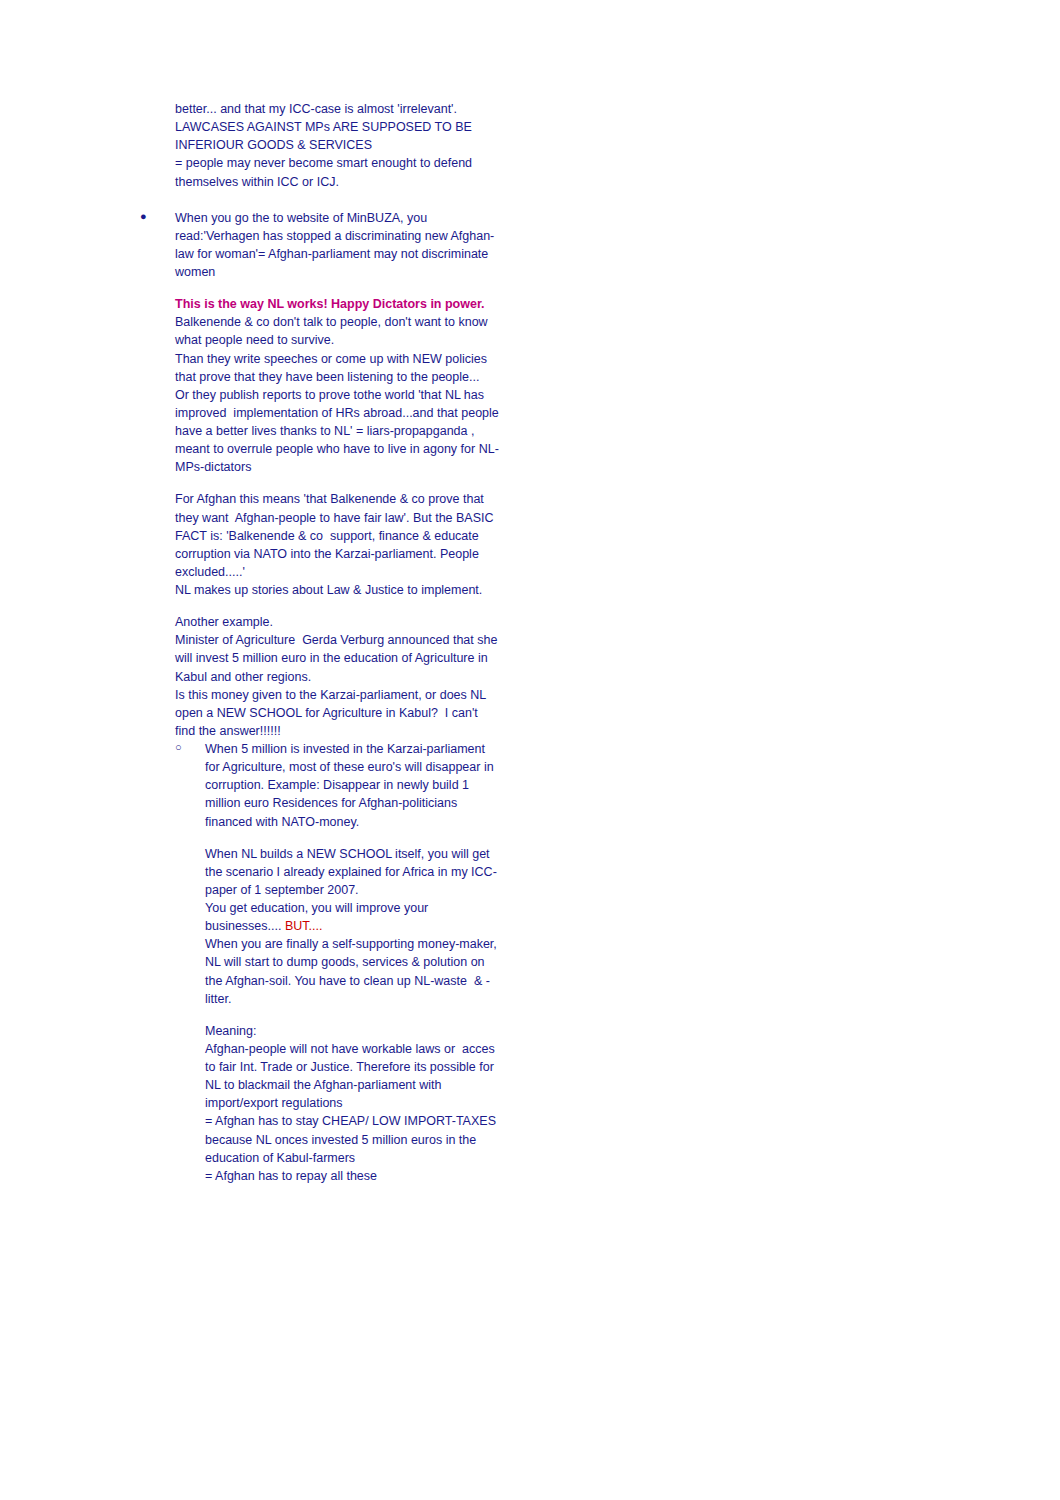better... and that my ICC-case is almost 'irrelevant'.
LAWCASES AGAINST MPs ARE SUPPOSED TO BE INFERIOUR GOODS & SERVICES
= people may never become smart enought to defend themselves within ICC or ICJ.
When you go the to website of MinBUZA, you read:'Verhagen has stopped a discriminating new Afghan-law for woman'= Afghan-parliament may not discriminate women
This is the way NL works! Happy Dictators in power.
Balkenende & co don't talk to people, don't want to know what people need to survive.
Than they write speeches or come up with NEW policies that prove that they have been listening to the people...
Or they publish reports to prove tothe world 'that NL has improved implementation of HRs abroad...and that people have a better lives thanks to NL' = liars-propapganda , meant to overrule people who have to live in agony for NL-MPs-dictators
For Afghan this means 'that Balkenende & co prove that they want Afghan-people to have fair law'. But the BASIC FACT is: 'Balkenende & co support, finance & educate corruption via NATO into the Karzai-parliament. People excluded.....'
NL makes up stories about Law & Justice to implement.
Another example.
Minister of Agriculture Gerda Verburg announced that she will invest 5 million euro in the education of Agriculture in Kabul and other regions.
Is this money given to the Karzai-parliament, or does NL open a NEW SCHOOL for Agriculture in Kabul? I can't find the answer!!!!!!
When 5 million is invested in the Karzai-parliament for Agriculture, most of these euro's will disappear in corruption. Example: Disappear in newly build 1 million euro Residences for Afghan-politicians financed with NATO-money.
When NL builds a NEW SCHOOL itself, you will get the scenario I already explained for Africa in my ICC-paper of 1 september 2007.
You get education, you will improve your businesses.... BUT....
When you are finally a self-supporting money-maker, NL will start to dump goods, services & polution on the Afghan-soil. You have to clean up NL-waste & -litter.
Meaning:
Afghan-people will not have workable laws or acces to fair Int. Trade or Justice. Therefore its possible for NL to blackmail the Afghan-parliament with import/export regulations
= Afghan has to stay CHEAP/ LOW IMPORT-TAXES because NL onces invested 5 million euros in the education of Kabul-farmers
= Afghan has to repay all these